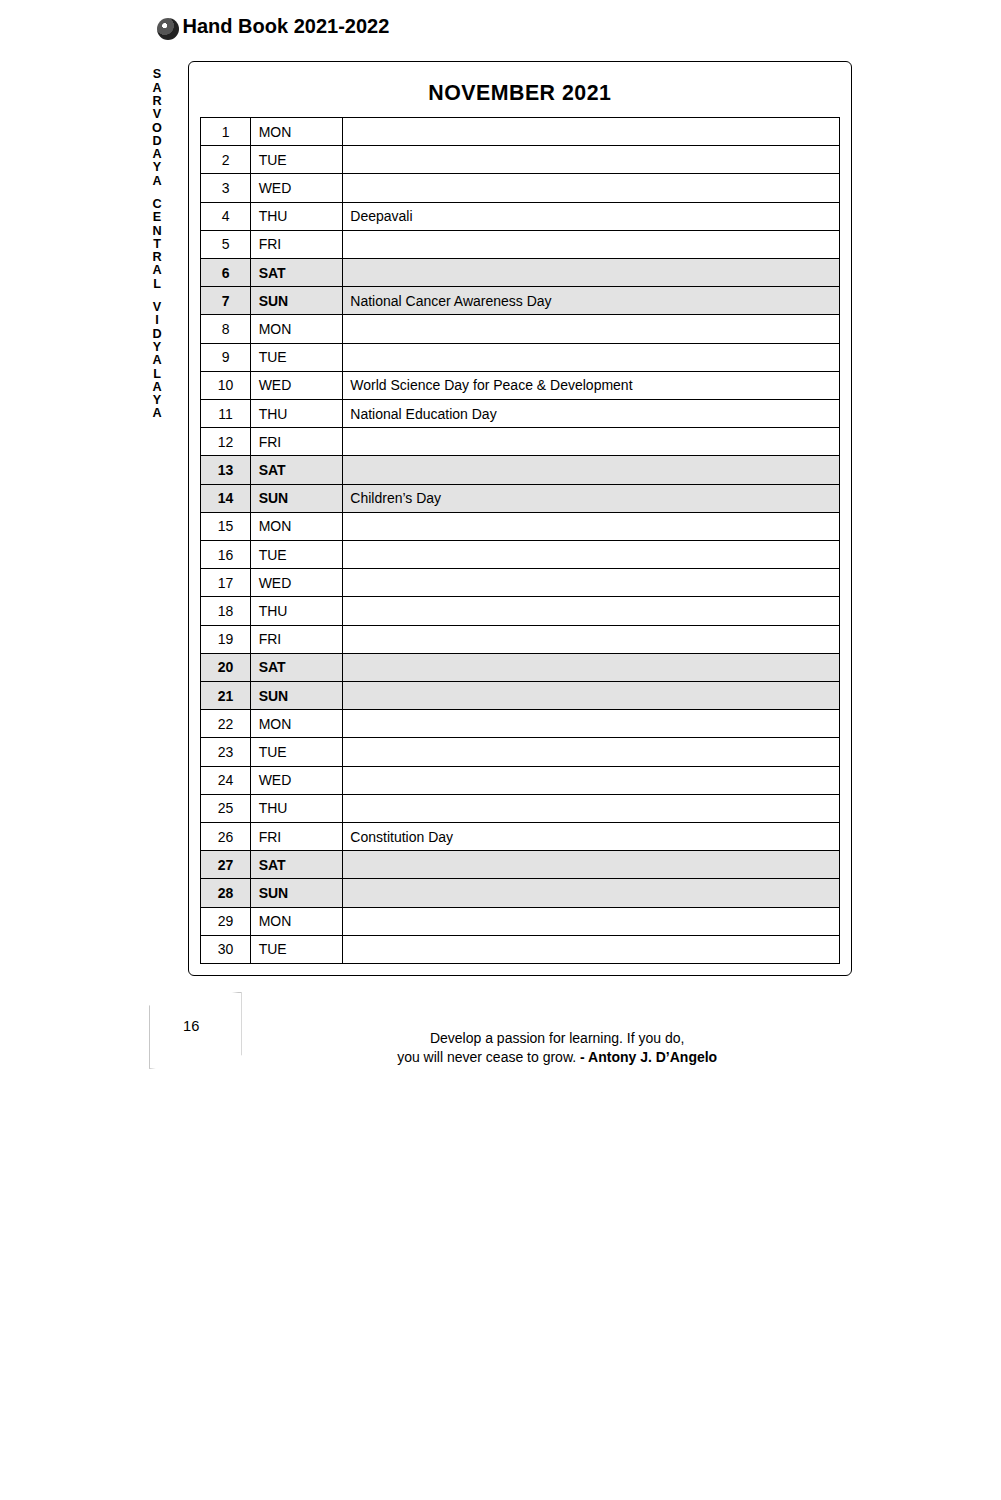Hand Book 2021-2022
SARVODAYA CENTRAL VIDYALAYA
NOVEMBER 2021
| 1 | MON | |
| 2 | TUE | |
| 3 | WED | |
| 4 | THU | Deepavali |
| 5 | FRI | |
| 6 | SAT | |
| 7 | SUN | National Cancer Awareness Day |
| 8 | MON | |
| 9 | TUE | |
| 10 | WED | World Science Day for Peace & Development |
| 11 | THU | National Education Day |
| 12 | FRI | |
| 13 | SAT | |
| 14 | SUN | Children’s Day |
| 15 | MON | |
| 16 | TUE | |
| 17 | WED | |
| 18 | THU | |
| 19 | FRI | |
| 20 | SAT | |
| 21 | SUN | |
| 22 | MON | |
| 23 | TUE | |
| 24 | WED | |
| 25 | THU | |
| 26 | FRI | Constitution Day |
| 27 | SAT | |
| 28 | SUN | |
| 29 | MON | |
| 30 | TUE | |
16
Develop a passion for learning. If you do,
you will never cease to grow. - Antony J. D’Angelo